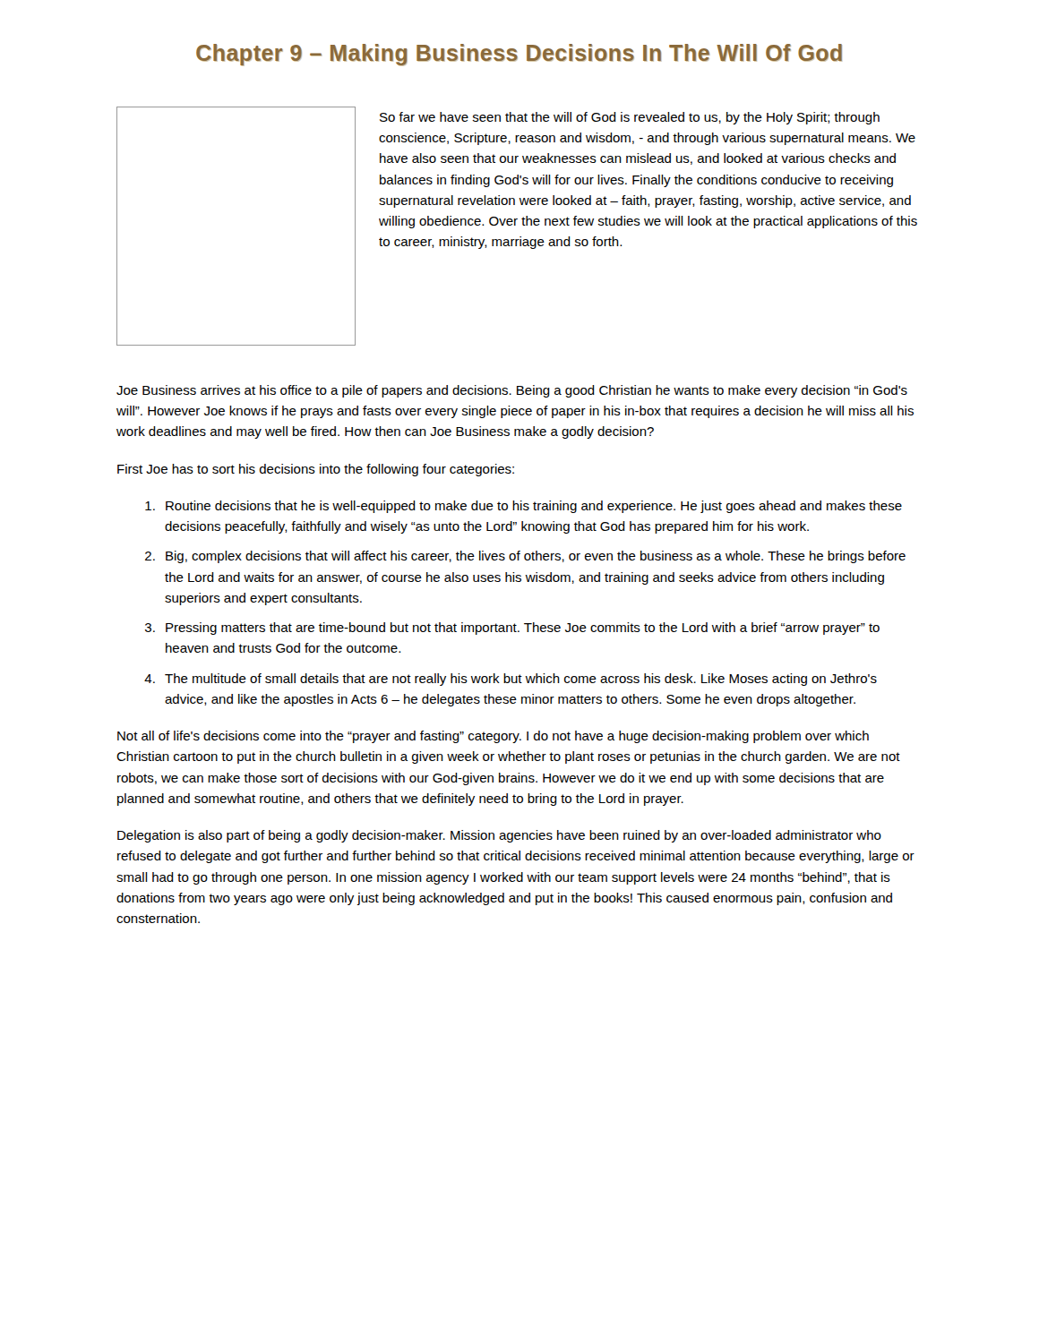Chapter 9 – Making Business Decisions In The Will Of God
So far we have seen that the will of God is revealed to us, by the Holy Spirit; through conscience, Scripture, reason and wisdom, - and through various supernatural means. We have also seen that our weaknesses can mislead us, and looked at various checks and balances in finding God's will for our lives. Finally the conditions conducive to receiving supernatural revelation were looked at – faith, prayer, fasting, worship, active service, and willing obedience. Over the next few studies we will look at the practical applications of this to career, ministry, marriage and so forth.
Joe Business arrives at his office to a pile of papers and decisions. Being a good Christian he wants to make every decision “in God's will”. However Joe knows if he prays and fasts over every single piece of paper in his in-box that requires a decision he will miss all his work deadlines and may well be fired. How then can Joe Business make a godly decision?
First Joe has to sort his decisions into the following four categories:
Routine decisions that he is well-equipped to make due to his training and experience. He just goes ahead and makes these decisions peacefully, faithfully and wisely “as unto the Lord” knowing that God has prepared him for his work.
Big, complex decisions that will affect his career, the lives of others, or even the business as a whole. These he brings before the Lord and waits for an answer, of course he also uses his wisdom, and training and seeks advice from others including superiors and expert consultants.
Pressing matters that are time-bound but not that important. These Joe commits to the Lord with a brief “arrow prayer” to heaven and trusts God for the outcome.
The multitude of small details that are not really his work but which come across his desk. Like Moses acting on Jethro's advice, and like the apostles in Acts 6 – he delegates these minor matters to others. Some he even drops altogether.
Not all of life's decisions come into the “prayer and fasting” category. I do not have a huge decision-making problem over which Christian cartoon to put in the church bulletin in a given week or whether to plant roses or petunias in the church garden. We are not robots, we can make those sort of decisions with our God-given brains. However we do it we end up with some decisions that are planned and somewhat routine, and others that we definitely need to bring to the Lord in prayer.
Delegation is also part of being a godly decision-maker. Mission agencies have been ruined by an over-loaded administrator who refused to delegate and got further and further behind so that critical decisions received minimal attention because everything, large or small had to go through one person. In one mission agency I worked with our team support levels were 24 months “behind”, that is donations from two years ago were only just being acknowledged and put in the books! This caused enormous pain, confusion and consternation.